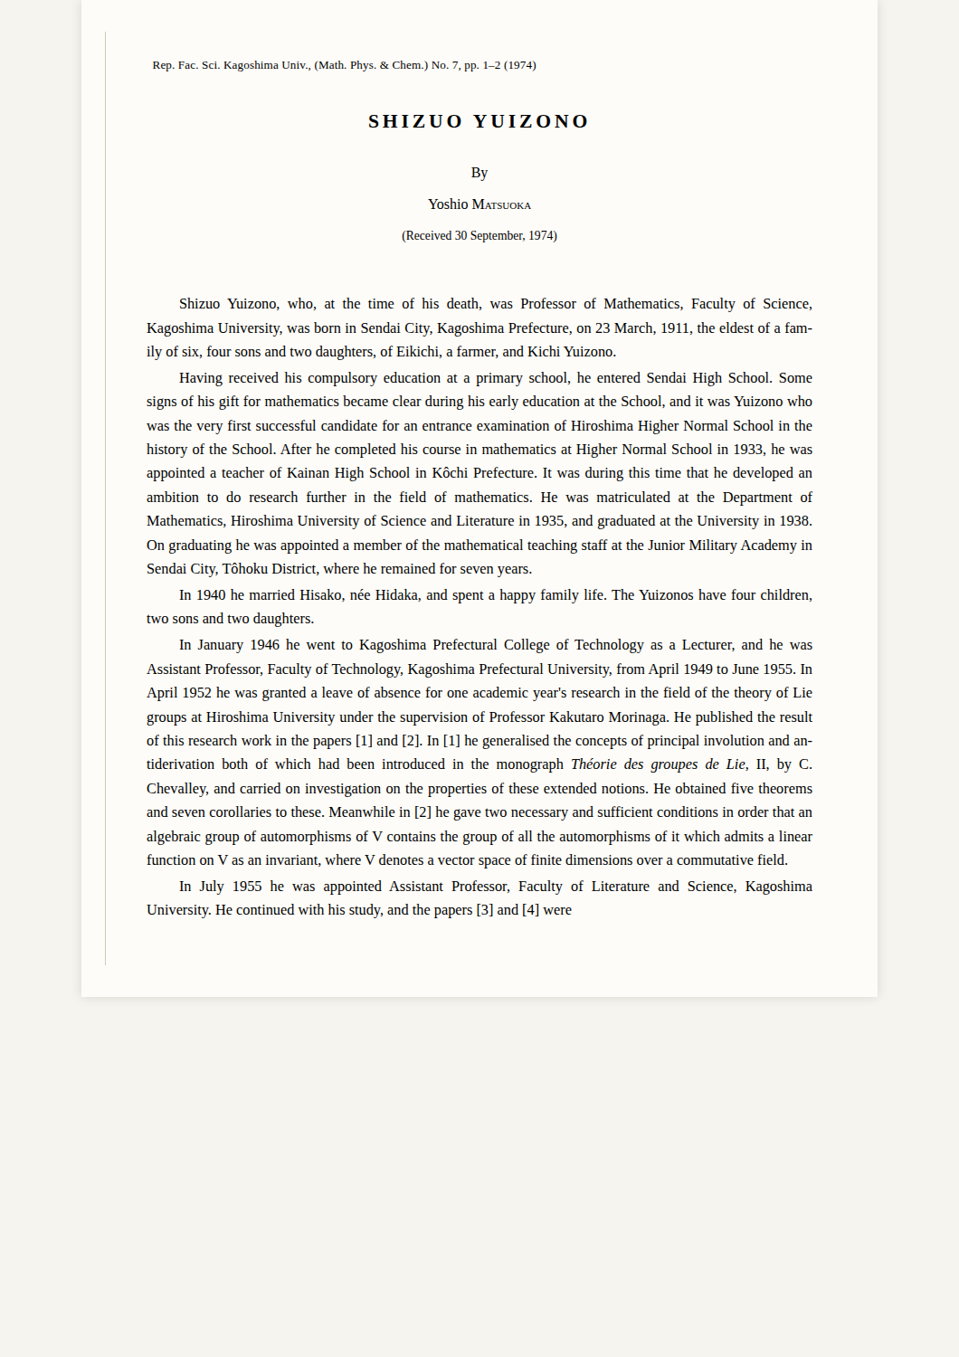Rep. Fac. Sci. Kagoshima Univ., (Math. Phys. & Chem.) No. 7, pp. 1–2 (1974)
SHIZUO YUIZONO
By
Yoshio Matsuoka
(Received 30 September, 1974)
Shizuo Yuizono, who, at the time of his death, was Professor of Mathematics, Faculty of Science, Kagoshima University, was born in Sendai City, Kagoshima Prefecture, on 23 March, 1911, the eldest of a family of six, four sons and two daughters, of Eikichi, a farmer, and Kichi Yuizono.
Having received his compulsory education at a primary school, he entered Sendai High School. Some signs of his gift for mathematics became clear during his early education at the School, and it was Yuizono who was the very first successful candidate for an entrance examination of Hiroshima Higher Normal School in the history of the School. After he completed his course in mathematics at Higher Normal School in 1933, he was appointed a teacher of Kainan High School in Kôchi Prefecture. It was during this time that he developed an ambition to do research further in the field of mathematics. He was matriculated at the Department of Mathematics, Hiroshima University of Science and Literature in 1935, and graduated at the University in 1938. On graduating he was appointed a member of the mathematical teaching staff at the Junior Military Academy in Sendai City, Tôhoku District, where he remained for seven years.
In 1940 he married Hisako, née Hidaka, and spent a happy family life. The Yuizonos have four children, two sons and two daughters.
In January 1946 he went to Kagoshima Prefectural College of Technology as a Lecturer, and he was Assistant Professor, Faculty of Technology, Kagoshima Prefectural University, from April 1949 to June 1955. In April 1952 he was granted a leave of absence for one academic year's research in the field of the theory of Lie groups at Hiroshima University under the supervision of Professor Kakutaro Morinaga. He published the result of this research work in the papers [1] and [2]. In [1] he generalised the concepts of principal involution and antiderivation both of which had been introduced in the monograph Théorie des groupes de Lie, II, by C. Chevalley, and carried on investigation on the properties of these extended notions. He obtained five theorems and seven corollaries to these. Meanwhile in [2] he gave two necessary and sufficient conditions in order that an algebraic group of automorphisms of V contains the group of all the automorphisms of it which admits a linear function on V as an invariant, where V denotes a vector space of finite dimensions over a commutative field.
In July 1955 he was appointed Assistant Professor, Faculty of Literature and Science, Kagoshima University. He continued with his study, and the papers [3] and [4] were